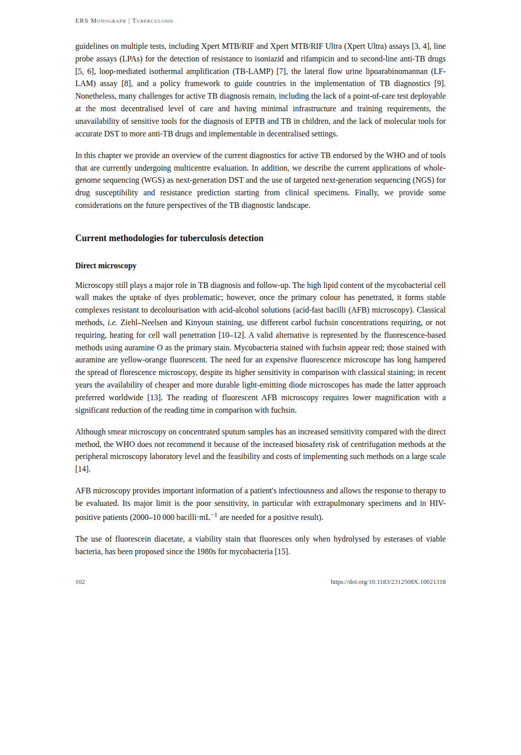ERS Monograph | Tuberculosis
guidelines on multiple tests, including Xpert MTB/RIF and Xpert MTB/RIF Ultra (Xpert Ultra) assays [3, 4], line probe assays (LPAs) for the detection of resistance to isoniazid and rifampicin and to second-line anti-TB drugs [5, 6], loop-mediated isothermal amplification (TB-LAMP) [7], the lateral flow urine lipoarabinomannan (LF-LAM) assay [8], and a policy framework to guide countries in the implementation of TB diagnostics [9]. Nonetheless, many challenges for active TB diagnosis remain, including the lack of a point-of-care test deployable at the most decentralised level of care and having minimal infrastructure and training requirements, the unavailability of sensitive tools for the diagnosis of EPTB and TB in children, and the lack of molecular tools for accurate DST to more anti-TB drugs and implementable in decentralised settings.
In this chapter we provide an overview of the current diagnostics for active TB endorsed by the WHO and of tools that are currently undergoing multicentre evaluation. In addition, we describe the current applications of whole-genome sequencing (WGS) as next-generation DST and the use of targeted next-generation sequencing (NGS) for drug susceptibility and resistance prediction starting from clinical specimens. Finally, we provide some considerations on the future perspectives of the TB diagnostic landscape.
Current methodologies for tuberculosis detection
Direct microscopy
Microscopy still plays a major role in TB diagnosis and follow-up. The high lipid content of the mycobacterial cell wall makes the uptake of dyes problematic; however, once the primary colour has penetrated, it forms stable complexes resistant to decolourisation with acid-alcohol solutions (acid-fast bacilli (AFB) microscopy). Classical methods, i.e. Ziehl–Neelsen and Kinyoun staining, use different carbol fuchsin concentrations requiring, or not requiring, heating for cell wall penetration [10–12]. A valid alternative is represented by the fluorescence-based methods using auramine O as the primary stain. Mycobacteria stained with fuchsin appear red; those stained with auramine are yellow-orange fluorescent. The need for an expensive fluorescence microscope has long hampered the spread of florescence microscopy, despite its higher sensitivity in comparison with classical staining; in recent years the availability of cheaper and more durable light-emitting diode microscopes has made the latter approach preferred worldwide [13]. The reading of fluorescent AFB microscopy requires lower magnification with a significant reduction of the reading time in comparison with fuchsin.
Although smear microscopy on concentrated sputum samples has an increased sensitivity compared with the direct method, the WHO does not recommend it because of the increased biosafety risk of centrifugation methods at the peripheral microscopy laboratory level and the feasibility and costs of implementing such methods on a large scale [14].
AFB microscopy provides important information of a patient's infectiousness and allows the response to therapy to be evaluated. Its major limit is the poor sensitivity, in particular with extrapulmonary specimens and in HIV-positive patients (2000–10 000 bacilli·mL−1 are needed for a positive result).
The use of fluorescein diacetate, a viability stain that fluoresces only when hydrolysed by esterases of viable bacteria, has been proposed since the 1980s for mycobacteria [15].
102 https://doi.org/10.1183/2312508X.10021318